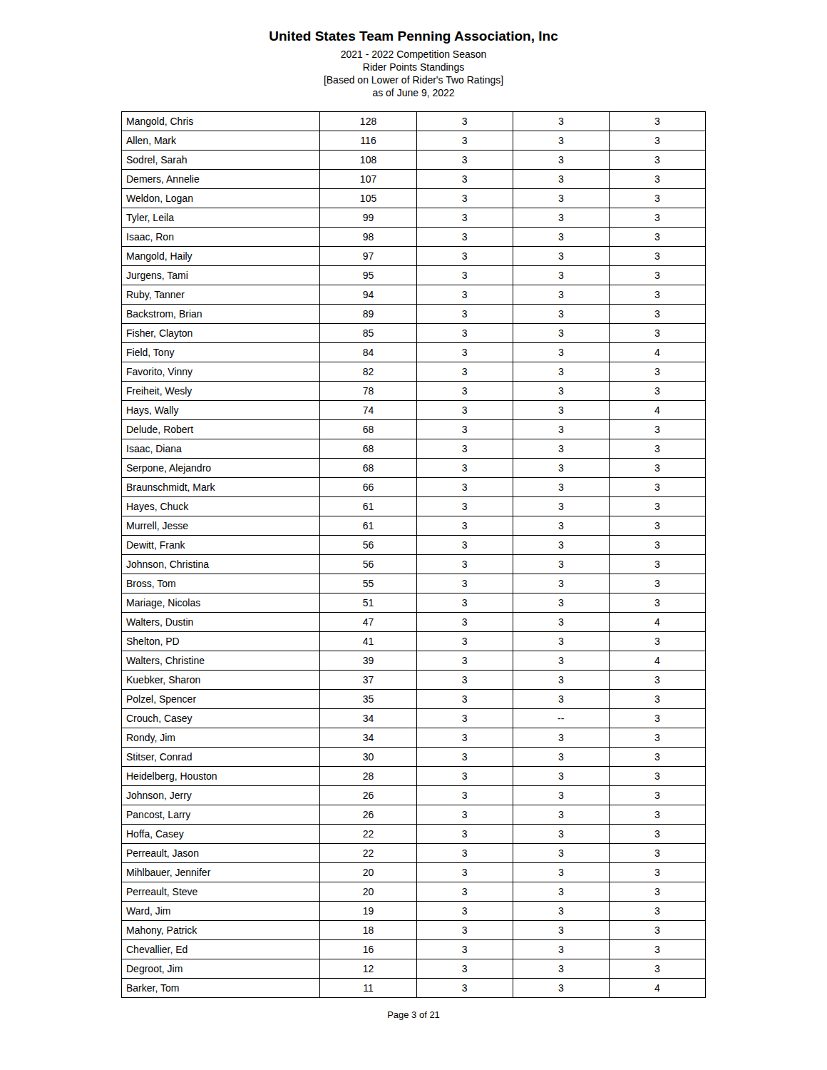United States Team Penning Association, Inc
2021 - 2022 Competition Season
Rider Points Standings
[Based on Lower of Rider's Two Ratings]
as of June 9, 2022
| Mangold, Chris | 128 | 3 | 3 | 3 |
| Allen, Mark | 116 | 3 | 3 | 3 |
| Sodrel, Sarah | 108 | 3 | 3 | 3 |
| Demers, Annelie | 107 | 3 | 3 | 3 |
| Weldon, Logan | 105 | 3 | 3 | 3 |
| Tyler, Leila | 99 | 3 | 3 | 3 |
| Isaac, Ron | 98 | 3 | 3 | 3 |
| Mangold, Haily | 97 | 3 | 3 | 3 |
| Jurgens, Tami | 95 | 3 | 3 | 3 |
| Ruby, Tanner | 94 | 3 | 3 | 3 |
| Backstrom, Brian | 89 | 3 | 3 | 3 |
| Fisher, Clayton | 85 | 3 | 3 | 3 |
| Field, Tony | 84 | 3 | 3 | 4 |
| Favorito, Vinny | 82 | 3 | 3 | 3 |
| Freiheit, Wesly | 78 | 3 | 3 | 3 |
| Hays, Wally | 74 | 3 | 3 | 4 |
| Delude, Robert | 68 | 3 | 3 | 3 |
| Isaac, Diana | 68 | 3 | 3 | 3 |
| Serpone, Alejandro | 68 | 3 | 3 | 3 |
| Braunschmidt, Mark | 66 | 3 | 3 | 3 |
| Hayes, Chuck | 61 | 3 | 3 | 3 |
| Murrell, Jesse | 61 | 3 | 3 | 3 |
| Dewitt, Frank | 56 | 3 | 3 | 3 |
| Johnson, Christina | 56 | 3 | 3 | 3 |
| Bross, Tom | 55 | 3 | 3 | 3 |
| Mariage, Nicolas | 51 | 3 | 3 | 3 |
| Walters, Dustin | 47 | 3 | 3 | 4 |
| Shelton, PD | 41 | 3 | 3 | 3 |
| Walters, Christine | 39 | 3 | 3 | 4 |
| Kuebker, Sharon | 37 | 3 | 3 | 3 |
| Polzel, Spencer | 35 | 3 | 3 | 3 |
| Crouch, Casey | 34 | 3 | -- | 3 |
| Rondy, Jim | 34 | 3 | 3 | 3 |
| Stitser, Conrad | 30 | 3 | 3 | 3 |
| Heidelberg, Houston | 28 | 3 | 3 | 3 |
| Johnson, Jerry | 26 | 3 | 3 | 3 |
| Pancost, Larry | 26 | 3 | 3 | 3 |
| Hoffa, Casey | 22 | 3 | 3 | 3 |
| Perreault, Jason | 22 | 3 | 3 | 3 |
| Mihlbauer, Jennifer | 20 | 3 | 3 | 3 |
| Perreault, Steve | 20 | 3 | 3 | 3 |
| Ward, Jim | 19 | 3 | 3 | 3 |
| Mahony, Patrick | 18 | 3 | 3 | 3 |
| Chevallier, Ed | 16 | 3 | 3 | 3 |
| Degroot, Jim | 12 | 3 | 3 | 3 |
| Barker, Tom | 11 | 3 | 3 | 4 |
Page 3 of 21